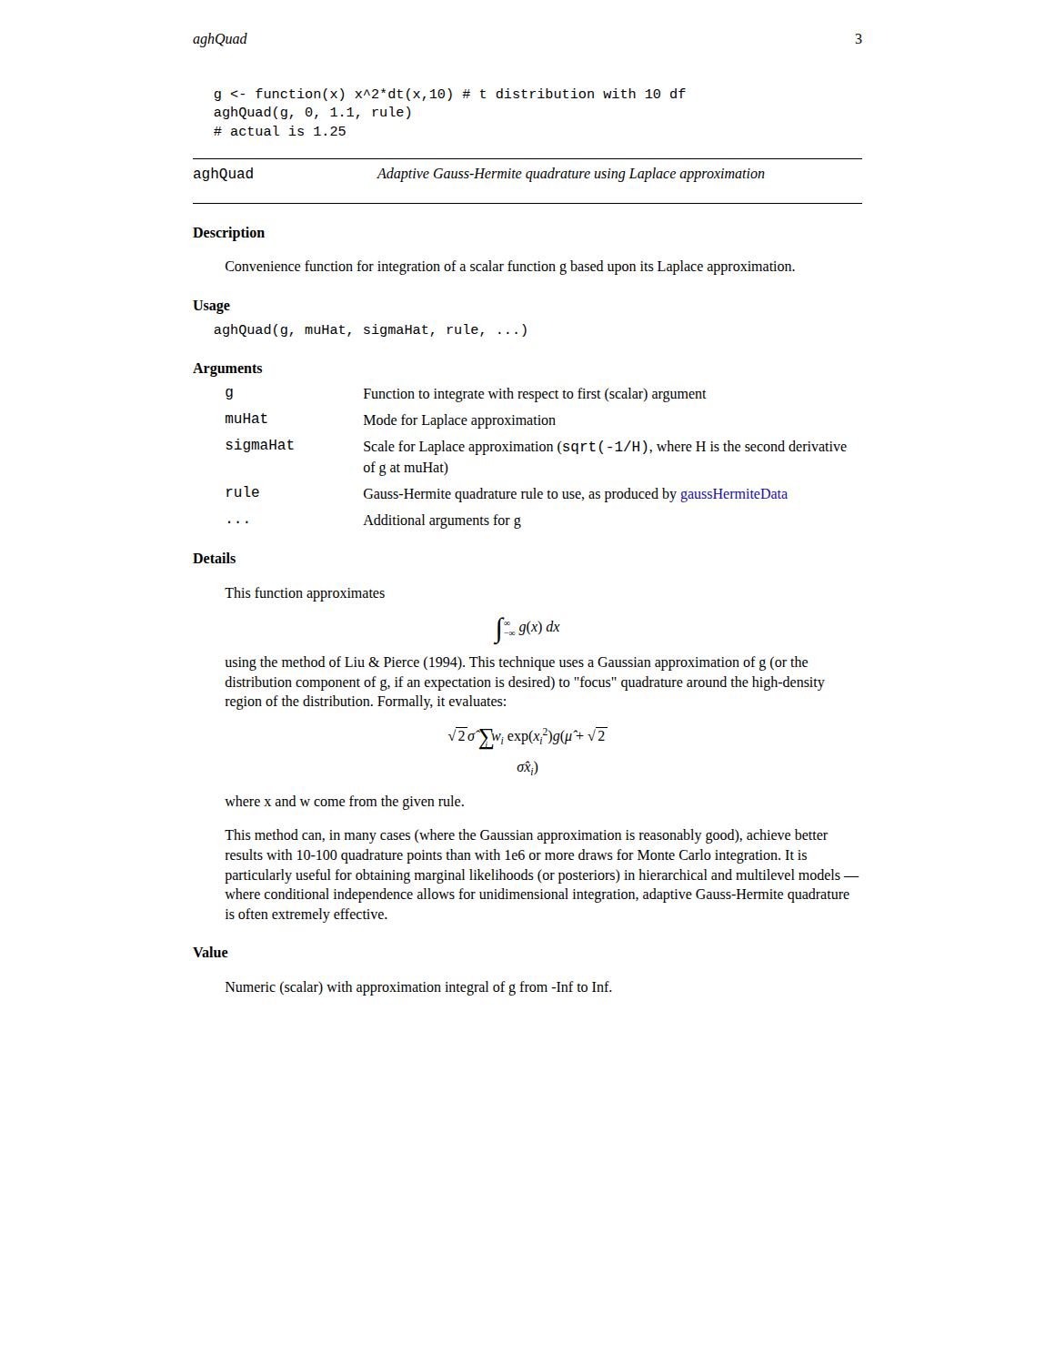aghQuad 3
g <- function(x) x^2*dt(x,10) # t distribution with 10 df
aghQuad(g, 0, 1.1, rule)
# actual is 1.25
aghQuad Adaptive Gauss-Hermite quadrature using Laplace approximation
Description
Convenience function for integration of a scalar function g based upon its Laplace approximation.
Usage
aghQuad(g, muHat, sigmaHat, rule, ...)
Arguments
g
Function to integrate with respect to first (scalar) argument
muHat
Mode for Laplace approximation
sigmaHat
Scale for Laplace approximation (sqrt(-1/H), where H is the second derivative of g at muHat)
rule
Gauss-Hermite quadrature rule to use, as produced by gaussHermiteData
...
Additional arguments for g
Details
This function approximates
∫∞
−∞ g(x) dx
using the method of Liu & Pierce (1994). This technique uses a Gaussian approximation of g (or the distribution component of g, if an expectation is desired) to "focus" quadrature around the high-density region of the distribution. Formally, it evaluates:
√2 σ̂ ∑i wi exp(xi2)g(μ̂ + √2
σ̂xi)
where x and w come from the given rule.
This method can, in many cases (where the Gaussian approximation is reasonably good), achieve better results with 10-100 quadrature points than with 1e6 or more draws for Monte Carlo integration. It is particularly useful for obtaining marginal likelihoods (or posteriors) in hierarchical and multilevel models — where conditional independence allows for unidimensional integration, adaptive Gauss-Hermite quadrature is often extremely effective.
Value
Numeric (scalar) with approximation integral of g from -Inf to Inf.